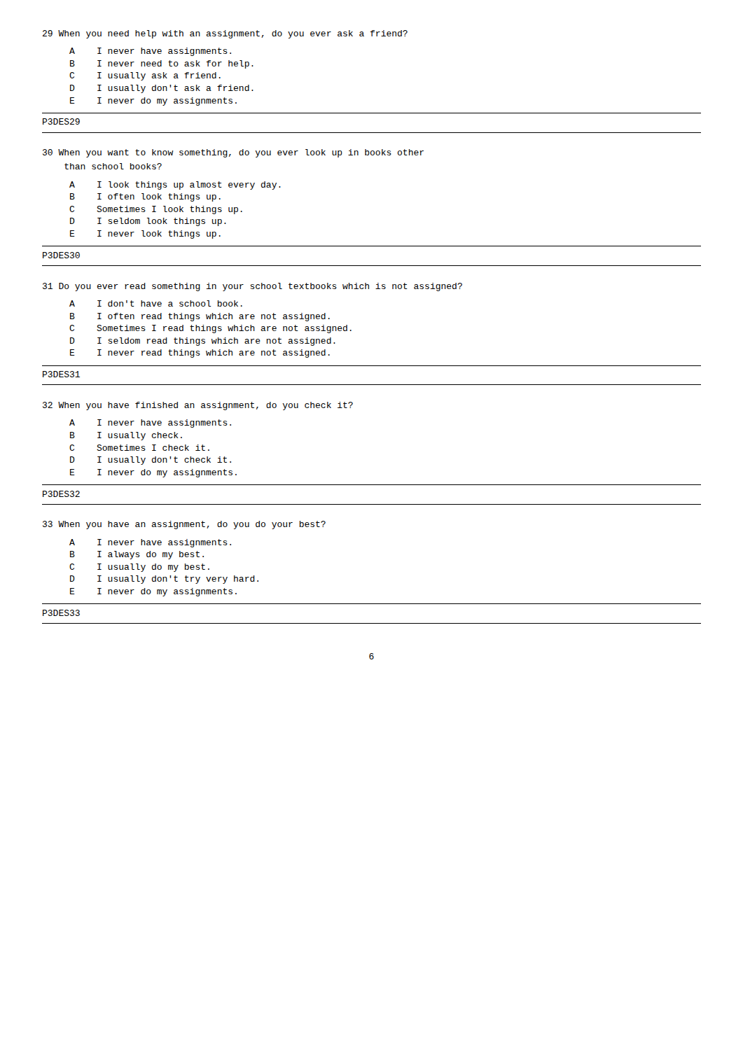29 When you need help with an assignment, do you ever ask a friend?
AI never have assignments.
BI never need to ask for help.
CI usually ask a friend.
DI usually don't ask a friend.
EI never do my assignments.
P3DES29
30 When you want to know something, do you ever look up in books other
than school books?
AI look things up almost every day.
BI often look things up.
CSometimes I look things up.
DI seldom look things up.
EI never look things up.
P3DES30
31 Do you ever read something in your school textbooks which is not assigned?
AI don't have a school book.
BI often read things which are not assigned.
CSometimes I read things which are not assigned.
DI seldom read things which are not assigned.
EI never read things which are not assigned.
P3DES31
32 When you have finished an assignment, do you check it?
AI never have assignments.
BI usually check.
CSometimes I check it.
DI usually don't check it.
EI never do my assignments.
P3DES32
33 When you have an assignment, do you do your best?
AI never have assignments.
BI always do my best.
CI usually do my best.
DI usually don't try very hard.
EI never do my assignments.
P3DES33
6